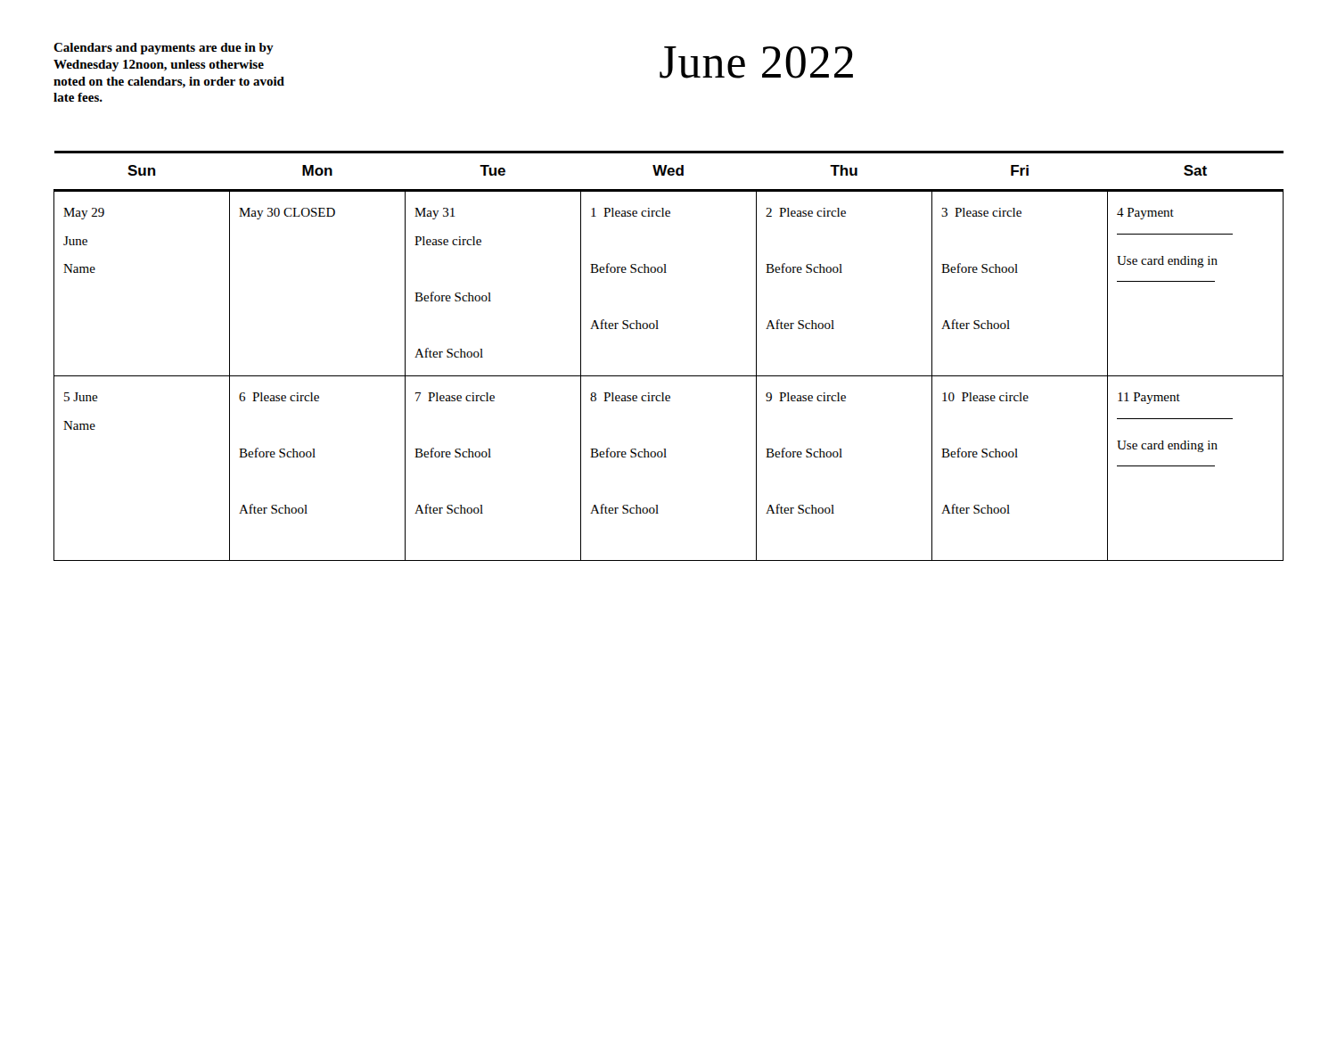Calendars and payments are due in by Wednesday 12noon, unless otherwise noted on the calendars, in order to avoid late fees.
June 2022
| Sun | Mon | Tue | Wed | Thu | Fri | Sat |
| --- | --- | --- | --- | --- | --- | --- |
| May 29 June Name | May 30 CLOSED | May 31 Please circle Before School After School | 1 Please circle Before School After School | 2 Please circle Before School After School | 3 Please circle Before School After School | 4 Payment Use card ending in |
| 5 June Name | 6 Please circle Before School After School | 7 Please circle Before School After School | 8 Please circle Before School After School | 9 Please circle Before School After School | 10 Please circle Before School After School | 11 Payment Use card ending in |